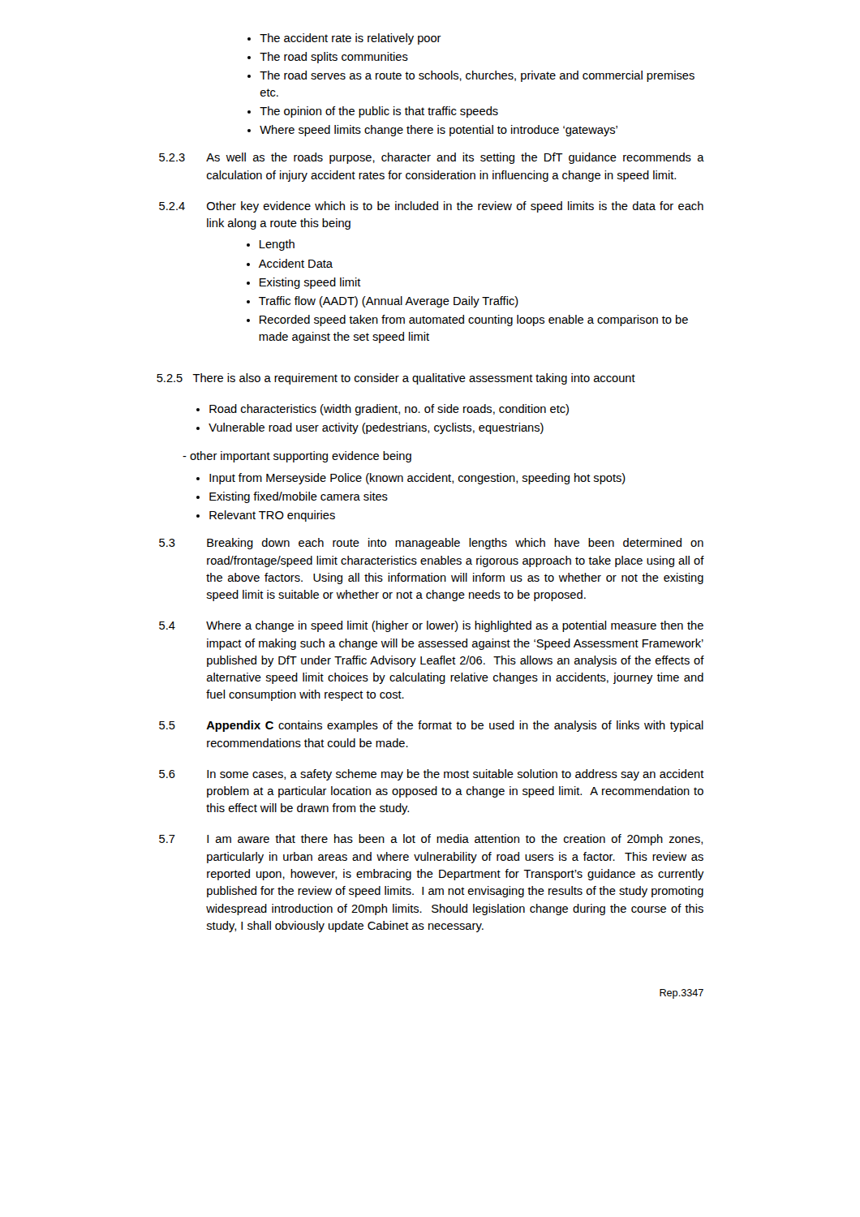The accident rate is relatively poor
The road splits communities
The road serves as a route to schools, churches, private and commercial premises etc.
The opinion of the public is that traffic speeds
Where speed limits change there is potential to introduce ‘gateways’
5.2.3
As well as the roads purpose, character and its setting the DfT guidance recommends a calculation of injury accident rates for consideration in influencing a change in speed limit.
5.2.4
Other key evidence which is to be included in the review of speed limits is the data for each link along a route this being
Length
Accident Data
Existing speed limit
Traffic flow (AADT) (Annual Average Daily Traffic)
Recorded speed taken from automated counting loops enable a comparison to be made against the set speed limit
5.2.5 There is also a requirement to consider a qualitative assessment taking into account
Road characteristics (width gradient, no. of side roads, condition etc)
Vulnerable road user activity (pedestrians, cyclists, equestrians)
- other important supporting evidence being
Input from Merseyside Police (known accident, congestion, speeding hot spots)
Existing fixed/mobile camera sites
Relevant TRO enquiries
5.3
Breaking down each route into manageable lengths which have been determined on road/frontage/speed limit characteristics enables a rigorous approach to take place using all of the above factors. Using all this information will inform us as to whether or not the existing speed limit is suitable or whether or not a change needs to be proposed.
5.4
Where a change in speed limit (higher or lower) is highlighted as a potential measure then the impact of making such a change will be assessed against the ‘Speed Assessment Framework’ published by DfT under Traffic Advisory Leaflet 2/06. This allows an analysis of the effects of alternative speed limit choices by calculating relative changes in accidents, journey time and fuel consumption with respect to cost.
5.5
Appendix C contains examples of the format to be used in the analysis of links with typical recommendations that could be made.
5.6
In some cases, a safety scheme may be the most suitable solution to address say an accident problem at a particular location as opposed to a change in speed limit. A recommendation to this effect will be drawn from the study.
5.7
I am aware that there has been a lot of media attention to the creation of 20mph zones, particularly in urban areas and where vulnerability of road users is a factor. This review as reported upon, however, is embracing the Department for Transport’s guidance as currently published for the review of speed limits. I am not envisaging the results of the study promoting widespread introduction of 20mph limits. Should legislation change during the course of this study, I shall obviously update Cabinet as necessary.
Rep.3347